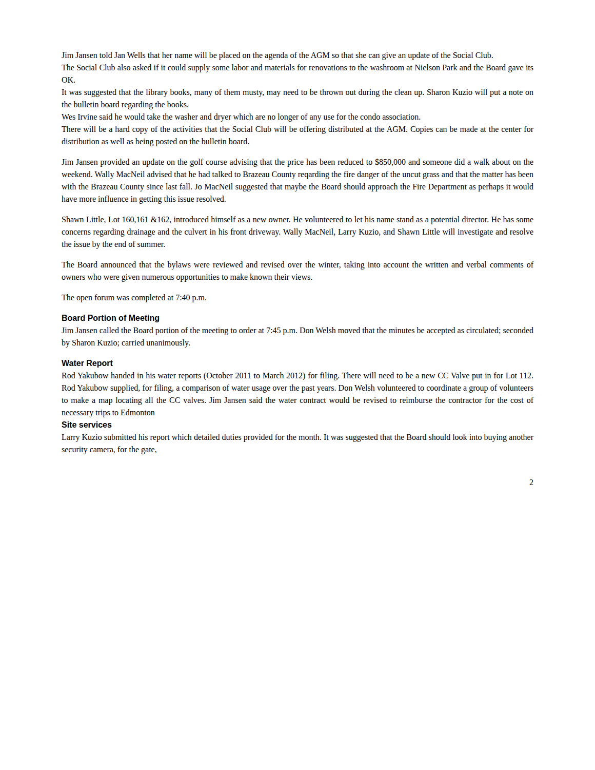Jim Jansen told Jan Wells that her name will be placed on the agenda of the AGM so that she can give an update of the Social Club.
The Social Club also asked if it could supply some labor and materials for renovations to the washroom at Nielson Park and the Board gave its OK.
It was suggested that the library books, many of them musty, may need to be thrown out during the clean up. Sharon Kuzio will put a note on the bulletin board regarding the books.
Wes Irvine said he would take the washer and dryer which are no longer of any use for the condo association.
There will be a hard copy of the activities that the Social Club will be offering distributed at the AGM. Copies can be made at the center for distribution as well as being posted on the bulletin board.
Jim Jansen provided an update on the golf course advising that the price has been reduced to $850,000 and someone did a walk about on the weekend. Wally MacNeil advised that he had talked to Brazeau County reqarding the fire danger of the uncut grass and that the matter has been with the Brazeau County since last fall. Jo MacNeil suggested that maybe the Board should approach the Fire Department as perhaps it would have more influence in getting this issue resolved.
Shawn Little, Lot 160,161 &162, introduced himself as a new owner. He volunteered to let his name stand as a potential director. He has some concerns regarding drainage and the culvert in his front driveway. Wally MacNeil, Larry Kuzio, and Shawn Little will investigate and resolve the issue by the end of summer.
The Board announced that the bylaws were reviewed and revised over the winter, taking into account the written and verbal comments of owners who were given numerous opportunities to make known their views.
The open forum was completed at 7:40 p.m.
Board Portion of Meeting
Jim Jansen called the Board portion of the meeting to order at 7:45 p.m. Don Welsh moved that the minutes be accepted as circulated; seconded by Sharon Kuzio; carried unanimously.
Water Report
Rod Yakubow handed in his water reports (October 2011 to March 2012) for filing. There will need to be a new CC Valve put in for Lot 112. Rod Yakubow supplied, for filing, a comparison of water usage over the past years. Don Welsh volunteered to coordinate a group of volunteers to make a map locating all the CC valves. Jim Jansen said the water contract would be revised to reimburse the contractor for the cost of necessary trips to Edmonton
Site services
Larry Kuzio submitted his report which detailed duties provided for the month. It was suggested that the Board should look into buying another security camera, for the gate,
2